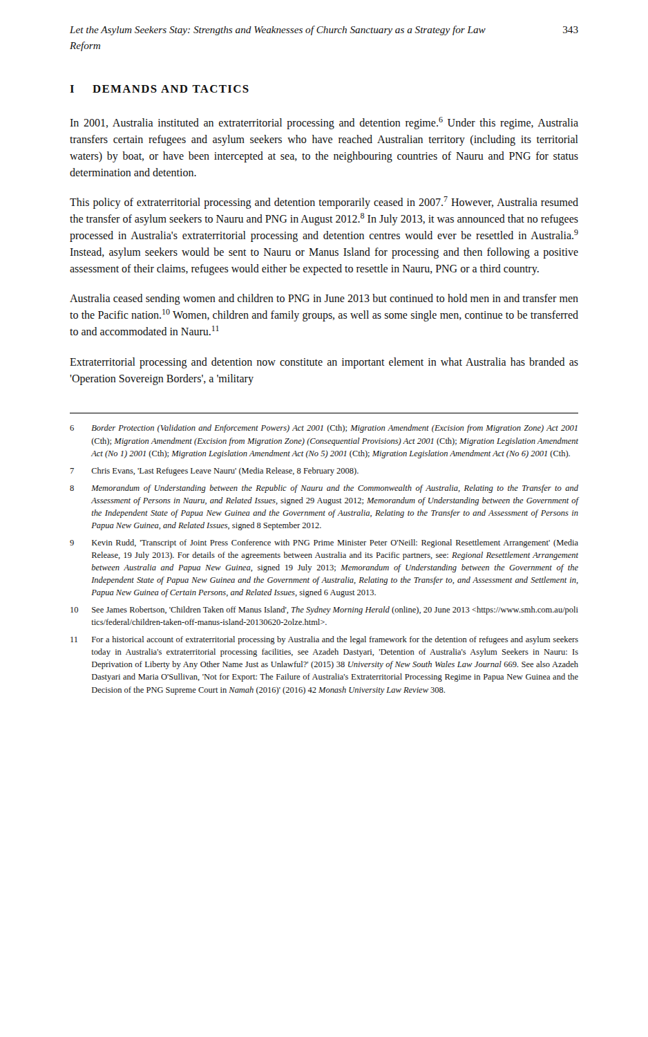Let the Asylum Seekers Stay: Strengths and Weaknesses of Church Sanctuary as a Strategy for Law Reform
343
IDEMANDS AND TACTICS
In 2001, Australia instituted an extraterritorial processing and detention regime.6 Under this regime, Australia transfers certain refugees and asylum seekers who have reached Australian territory (including its territorial waters) by boat, or have been intercepted at sea, to the neighbouring countries of Nauru and PNG for status determination and detention.
This policy of extraterritorial processing and detention temporarily ceased in 2007.7 However, Australia resumed the transfer of asylum seekers to Nauru and PNG in August 2012.8 In July 2013, it was announced that no refugees processed in Australia's extraterritorial processing and detention centres would ever be resettled in Australia.9 Instead, asylum seekers would be sent to Nauru or Manus Island for processing and then following a positive assessment of their claims, refugees would either be expected to resettle in Nauru, PNG or a third country.
Australia ceased sending women and children to PNG in June 2013 but continued to hold men in and transfer men to the Pacific nation.10 Women, children and family groups, as well as some single men, continue to be transferred to and accommodated in Nauru.11
Extraterritorial processing and detention now constitute an important element in what Australia has branded as 'Operation Sovereign Borders', a 'military
6 Border Protection (Validation and Enforcement Powers) Act 2001 (Cth); Migration Amendment (Excision from Migration Zone) Act 2001 (Cth); Migration Amendment (Excision from Migration Zone) (Consequential Provisions) Act 2001 (Cth); Migration Legislation Amendment Act (No 1) 2001 (Cth); Migration Legislation Amendment Act (No 5) 2001 (Cth); Migration Legislation Amendment Act (No 6) 2001 (Cth).
7 Chris Evans, 'Last Refugees Leave Nauru' (Media Release, 8 February 2008).
8 Memorandum of Understanding between the Republic of Nauru and the Commonwealth of Australia, Relating to the Transfer to and Assessment of Persons in Nauru, and Related Issues, signed 29 August 2012; Memorandum of Understanding between the Government of the Independent State of Papua New Guinea and the Government of Australia, Relating to the Transfer to and Assessment of Persons in Papua New Guinea, and Related Issues, signed 8 September 2012.
9 Kevin Rudd, 'Transcript of Joint Press Conference with PNG Prime Minister Peter O'Neill: Regional Resettlement Arrangement' (Media Release, 19 July 2013). For details of the agreements between Australia and its Pacific partners, see: Regional Resettlement Arrangement between Australia and Papua New Guinea, signed 19 July 2013; Memorandum of Understanding between the Government of the Independent State of Papua New Guinea and the Government of Australia, Relating to the Transfer to, and Assessment and Settlement in, Papua New Guinea of Certain Persons, and Related Issues, signed 6 August 2013.
10 See James Robertson, 'Children Taken off Manus Island', The Sydney Morning Herald (online), 20 June 2013 <https://www.smh.com.au/politics/federal/children-taken-off-manus-island-20130620-2olze.html>.
11 For a historical account of extraterritorial processing by Australia and the legal framework for the detention of refugees and asylum seekers today in Australia's extraterritorial processing facilities, see Azadeh Dastyari, 'Detention of Australia's Asylum Seekers in Nauru: Is Deprivation of Liberty by Any Other Name Just as Unlawful?' (2015) 38 University of New South Wales Law Journal 669. See also Azadeh Dastyari and Maria O'Sullivan, 'Not for Export: The Failure of Australia's Extraterritorial Processing Regime in Papua New Guinea and the Decision of the PNG Supreme Court in Namah (2016)' (2016) 42 Monash University Law Review 308.